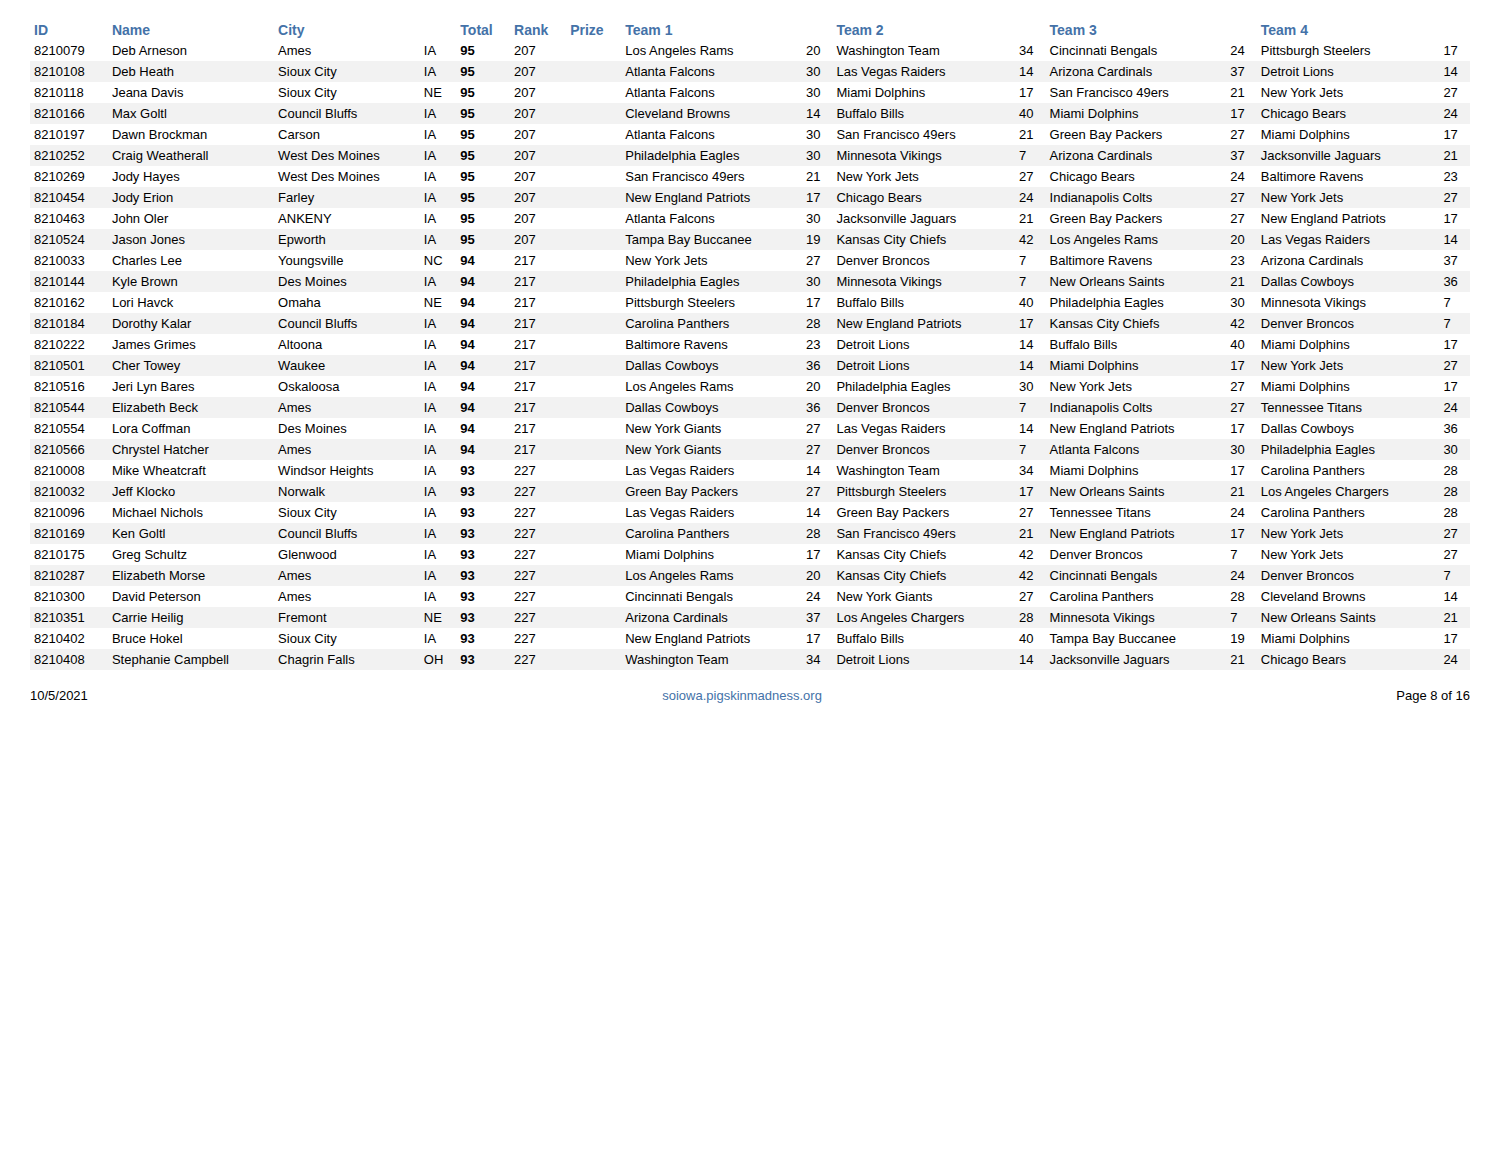| ID | Name | City | | Total | Rank | Prize | Team 1 | | Team 2 | | Team 3 | | Team 4 | |
| --- | --- | --- | --- | --- | --- | --- | --- | --- | --- | --- | --- | --- | --- | --- |
| 8210079 | Deb Arneson | Ames | IA | 95 | 207 | | Los Angeles Rams | 20 | Washington Team | 34 | Cincinnati Bengals | 24 | Pittsburgh Steelers | 17 |
| 8210108 | Deb Heath | Sioux City | IA | 95 | 207 | | Atlanta Falcons | 30 | Las Vegas Raiders | 14 | Arizona Cardinals | 37 | Detroit Lions | 14 |
| 8210118 | Jeana Davis | Sioux City | NE | 95 | 207 | | Atlanta Falcons | 30 | Miami Dolphins | 17 | San Francisco 49ers | 21 | New York Jets | 27 |
| 8210166 | Max Goltl | Council Bluffs | IA | 95 | 207 | | Cleveland Browns | 14 | Buffalo Bills | 40 | Miami Dolphins | 17 | Chicago Bears | 24 |
| 8210197 | Dawn Brockman | Carson | IA | 95 | 207 | | Atlanta Falcons | 30 | San Francisco 49ers | 21 | Green Bay Packers | 27 | Miami Dolphins | 17 |
| 8210252 | Craig Weatherall | West Des Moines | IA | 95 | 207 | | Philadelphia Eagles | 30 | Minnesota Vikings | 7 | Arizona Cardinals | 37 | Jacksonville Jaguars | 21 |
| 8210269 | Jody Hayes | West Des Moines | IA | 95 | 207 | | San Francisco 49ers | 21 | New York Jets | 27 | Chicago Bears | 24 | Baltimore Ravens | 23 |
| 8210454 | Jody Erion | Farley | IA | 95 | 207 | | New England Patriots | 17 | Chicago Bears | 24 | Indianapolis Colts | 27 | New York Jets | 27 |
| 8210463 | John Oler | ANKENY | IA | 95 | 207 | | Atlanta Falcons | 30 | Jacksonville Jaguars | 21 | Green Bay Packers | 27 | New England Patriots | 17 |
| 8210524 | Jason Jones | Epworth | IA | 95 | 207 | | Tampa Bay Buccanee | 19 | Kansas City Chiefs | 42 | Los Angeles Rams | 20 | Las Vegas Raiders | 14 |
| 8210033 | Charles Lee | Youngsville | NC | 94 | 217 | | New York Jets | 27 | Denver Broncos | 7 | Baltimore Ravens | 23 | Arizona Cardinals | 37 |
| 8210144 | Kyle Brown | Des Moines | IA | 94 | 217 | | Philadelphia Eagles | 30 | Minnesota Vikings | 7 | New Orleans Saints | 21 | Dallas Cowboys | 36 |
| 8210162 | Lori Havck | Omaha | NE | 94 | 217 | | Pittsburgh Steelers | 17 | Buffalo Bills | 40 | Philadelphia Eagles | 30 | Minnesota Vikings | 7 |
| 8210184 | Dorothy Kalar | Council Bluffs | IA | 94 | 217 | | Carolina Panthers | 28 | New England Patriots | 17 | Kansas City Chiefs | 42 | Denver Broncos | 7 |
| 8210222 | James Grimes | Altoona | IA | 94 | 217 | | Baltimore Ravens | 23 | Detroit Lions | 14 | Buffalo Bills | 40 | Miami Dolphins | 17 |
| 8210501 | Cher Towey | Waukee | IA | 94 | 217 | | Dallas Cowboys | 36 | Detroit Lions | 14 | Miami Dolphins | 17 | New York Jets | 27 |
| 8210516 | Jeri Lyn Bares | Oskaloosa | IA | 94 | 217 | | Los Angeles Rams | 20 | Philadelphia Eagles | 30 | New York Jets | 27 | Miami Dolphins | 17 |
| 8210544 | Elizabeth Beck | Ames | IA | 94 | 217 | | Dallas Cowboys | 36 | Denver Broncos | 7 | Indianapolis Colts | 27 | Tennessee Titans | 24 |
| 8210554 | Lora Coffman | Des Moines | IA | 94 | 217 | | New York Giants | 27 | Las Vegas Raiders | 14 | New England Patriots | 17 | Dallas Cowboys | 36 |
| 8210566 | Chrystel Hatcher | Ames | IA | 94 | 217 | | New York Giants | 27 | Denver Broncos | 7 | Atlanta Falcons | 30 | Philadelphia Eagles | 30 |
| 8210008 | Mike Wheatcraft | Windsor Heights | IA | 93 | 227 | | Las Vegas Raiders | 14 | Washington Team | 34 | Miami Dolphins | 17 | Carolina Panthers | 28 |
| 8210032 | Jeff Klocko | Norwalk | IA | 93 | 227 | | Green Bay Packers | 27 | Pittsburgh Steelers | 17 | New Orleans Saints | 21 | Los Angeles Chargers | 28 |
| 8210096 | Michael Nichols | Sioux City | IA | 93 | 227 | | Las Vegas Raiders | 14 | Green Bay Packers | 27 | Tennessee Titans | 24 | Carolina Panthers | 28 |
| 8210169 | Ken Goltl | Council Bluffs | IA | 93 | 227 | | Carolina Panthers | 28 | San Francisco 49ers | 21 | New England Patriots | 17 | New York Jets | 27 |
| 8210175 | Greg Schultz | Glenwood | IA | 93 | 227 | | Miami Dolphins | 17 | Kansas City Chiefs | 42 | Denver Broncos | 7 | New York Jets | 27 |
| 8210287 | Elizabeth Morse | Ames | IA | 93 | 227 | | Los Angeles Rams | 20 | Kansas City Chiefs | 42 | Cincinnati Bengals | 24 | Denver Broncos | 7 |
| 8210300 | David Peterson | Ames | IA | 93 | 227 | | Cincinnati Bengals | 24 | New York Giants | 27 | Carolina Panthers | 28 | Cleveland Browns | 14 |
| 8210351 | Carrie Heilig | Fremont | NE | 93 | 227 | | Arizona Cardinals | 37 | Los Angeles Chargers | 28 | Minnesota Vikings | 7 | New Orleans Saints | 21 |
| 8210402 | Bruce Hokel | Sioux City | IA | 93 | 227 | | New England Patriots | 17 | Buffalo Bills | 40 | Tampa Bay Buccanee | 19 | Miami Dolphins | 17 |
| 8210408 | Stephanie Campbell | Chagrin Falls | OH | 93 | 227 | | Washington Team | 34 | Detroit Lions | 14 | Jacksonville Jaguars | 21 | Chicago Bears | 24 |
10/5/2021 soiowa.pigskinmadness.org Page 8 of 16